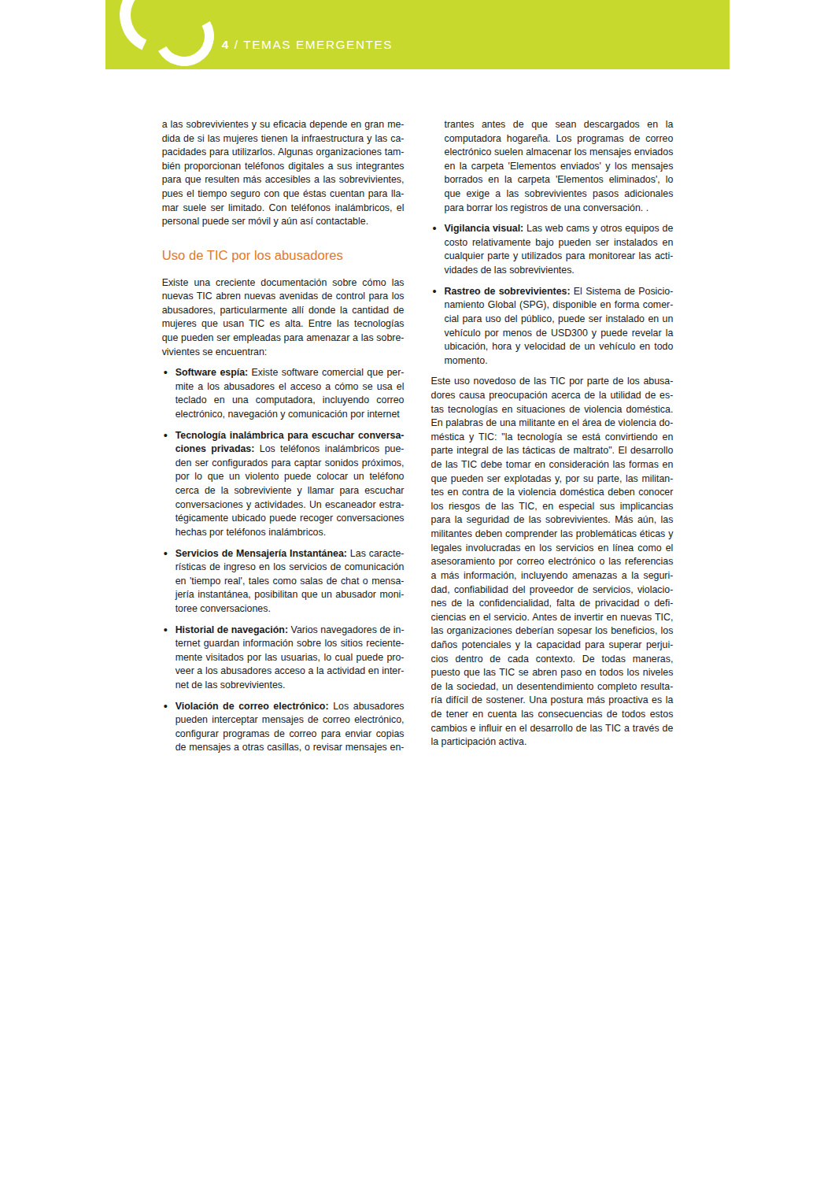4/ TEMAS EMERGENTES
a las sobrevivientes y su eficacia depende en gran medida de si las mujeres tienen la infraestructura y las capacidades para utilizarlos. Algunas organizaciones también proporcionan teléfonos digitales a sus integrantes para que resulten más accesibles a las sobrevivientes, pues el tiempo seguro con que éstas cuentan para llamar suele ser limitado. Con teléfonos inalámbricos, el personal puede ser móvil y aún así contactable.
Uso de TIC por los abusadores
Existe una creciente documentación sobre cómo las nuevas TIC abren nuevas avenidas de control para los abusadores, particularmente allí donde la cantidad de mujeres que usan TIC es alta. Entre las tecnologías que pueden ser empleadas para amenazar a las sobrevivientes se encuentran:
Software espía: Existe software comercial que permite a los abusadores el acceso a cómo se usa el teclado en una computadora, incluyendo correo electrónico, navegación y comunicación por internet
Tecnología inalámbrica para escuchar conversaciones privadas: Los teléfonos inalámbricos pueden ser configurados para captar sonidos próximos, por lo que un violento puede colocar un teléfono cerca de la sobreviviente y llamar para escuchar conversaciones y actividades. Un escaneador estratégicamente ubicado puede recoger conversaciones hechas por teléfonos inalámbricos.
Servicios de Mensajería Instantánea: Las características de ingreso en los servicios de comunicación en 'tiempo real', tales como salas de chat o mensajería instantánea, posibilitan que un abusador monitoree conversaciones.
Historial de navegación: Varios navegadores de internet guardan información sobre los sitios recientemente visitados por las usuarias, lo cual puede proveer a los abusadores acceso a la actividad en internet de las sobrevivientes.
Violación de correo electrónico: Los abusadores pueden interceptar mensajes de correo electrónico, configurar programas de correo para enviar copias de mensajes a otras casillas, o revisar mensajes entrantes antes de que sean descargados en la computadora hogareña. Los programas de correo electrónico suelen almacenar los mensajes enviados en la carpeta 'Elementos enviados' y los mensajes borrados en la carpeta 'Elementos eliminados', lo que exige a las sobrevivientes pasos adicionales para borrar los registros de una conversación. .
Vigilancia visual: Las web cams y otros equipos de costo relativamente bajo pueden ser instalados en cualquier parte y utilizados para monitorear las actividades de las sobrevivientes.
Rastreo de sobrevivientes: El Sistema de Posicionamiento Global (SPG), disponible en forma comercial para uso del público, puede ser instalado en un vehículo por menos de USD300 y puede revelar la ubicación, hora y velocidad de un vehículo en todo momento.
Este uso novedoso de las TIC por parte de los abusadores causa preocupación acerca de la utilidad de estas tecnologías en situaciones de violencia doméstica. En palabras de una militante en el área de violencia doméstica y TIC: "la tecnología se está convirtiendo en parte integral de las tácticas de maltrato". El desarrollo de las TIC debe tomar en consideración las formas en que pueden ser explotadas y, por su parte, las militantes en contra de la violencia doméstica deben conocer los riesgos de las TIC, en especial sus implicancias para la seguridad de las sobrevivientes. Más aún, las militantes deben comprender las problemáticas éticas y legales involucradas en los servicios en línea como el asesoramiento por correo electrónico o las referencias a más información, incluyendo amenazas a la seguridad, confiabilidad del proveedor de servicios, violaciones de la confidencialidad, falta de privacidad o deficiencias en el servicio. Antes de invertir en nuevas TIC, las organizaciones deberían sopesar los beneficios, los daños potenciales y la capacidad para superar perjuicios dentro de cada contexto. De todas maneras, puesto que las TIC se abren paso en todos los niveles de la sociedad, un desentendimiento completo resultaría difícil de sostener. Una postura más proactiva es la de tener en cuenta las consecuencias de todos estos cambios e influir en el desarrollo de las TIC a través de la participación activa.